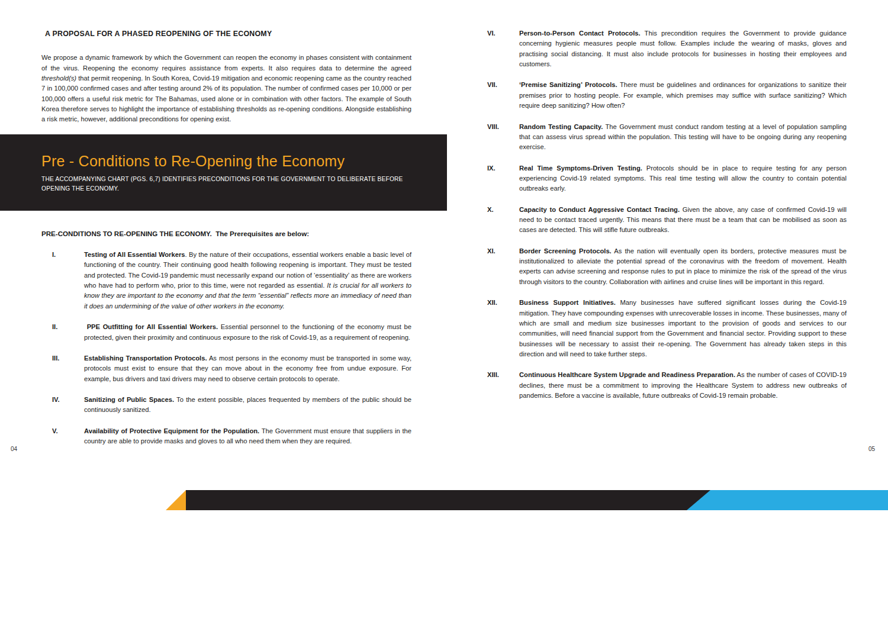A PROPOSAL FOR A PHASED REOPENING OF THE ECONOMY
We propose a dynamic framework by which the Government can reopen the economy in phases consistent with containment of the virus. Reopening the economy requires assistance from experts. It also requires data to determine the agreed threshold(s) that permit reopening. In South Korea, Covid-19 mitigation and economic reopening came as the country reached 7 in 100,000 confirmed cases and after testing around 2% of its population. The number of confirmed cases per 10,000 or per 100,000 offers a useful risk metric for The Bahamas, used alone or in combination with other factors. The example of South Korea therefore serves to highlight the importance of establishing thresholds as re-opening conditions. Alongside establishing a risk metric, however, additional preconditions for opening exist.
Pre - Conditions to Re-Opening the Economy
THE ACCOMPANYING CHART (PGS. 6,7) IDENTIFIES PRECONDITIONS FOR THE GOVERNMENT TO DELIBERATE BEFORE OPENING THE ECONOMY.
PRE-CONDITIONS TO RE-OPENING THE ECONOMY. The Prerequisites are below:
I. Testing of All Essential Workers. By the nature of their occupations, essential workers enable a basic level of functioning of the country. Their continuing good health following reopening is important. They must be tested and protected. The Covid-19 pandemic must necessarily expand our notion of ‘essentiality’ as there are workers who have had to perform who, prior to this time, were not regarded as essential. It is crucial for all workers to know they are important to the economy and that the term “essential” reflects more an immediacy of need than it does an undermining of the value of other workers in the economy.
II. PPE Outfitting for All Essential Workers. Essential personnel to the functioning of the economy must be protected, given their proximity and continuous exposure to the risk of Covid-19, as a requirement of reopening.
III. Establishing Transportation Protocols. As most persons in the economy must be transported in some way, protocols must exist to ensure that they can move about in the economy free from undue exposure. For example, bus drivers and taxi drivers may need to observe certain protocols to operate.
IV. Sanitizing of Public Spaces. To the extent possible, places frequented by members of the public should be continuously sanitized.
V. Availability of Protective Equipment for the Population. The Government must ensure that suppliers in the country are able to provide masks and gloves to all who need them when they are required.
VI. Person-to-Person Contact Protocols. This precondition requires the Government to provide guidance concerning hygienic measures people must follow. Examples include the wearing of masks, gloves and practising social distancing. It must also include protocols for businesses in hosting their employees and customers.
VII. ‘Premise Sanitizing’ Protocols. There must be guidelines and ordinances for organizations to sanitize their premises prior to hosting people. For example, which premises may suffice with surface sanitizing? Which require deep sanitizing? How often?
VIII. Random Testing Capacity. The Government must conduct random testing at a level of population sampling that can assess virus spread within the population. This testing will have to be ongoing during any reopening exercise.
IX. Real Time Symptoms-Driven Testing. Protocols should be in place to require testing for any person experiencing Covid-19 related symptoms. This real time testing will allow the country to contain potential outbreaks early.
X. Capacity to Conduct Aggressive Contact Tracing. Given the above, any case of confirmed Covid-19 will need to be contact traced urgently. This means that there must be a team that can be mobilised as soon as cases are detected. This will stifle future outbreaks.
XI. Border Screening Protocols. As the nation will eventually open its borders, protective measures must be institutionalized to alleviate the potential spread of the coronavirus with the freedom of movement. Health experts can advise screening and response rules to put in place to minimize the risk of the spread of the virus through visitors to the country. Collaboration with airlines and cruise lines will be important in this regard.
XII. Business Support Initiatives. Many businesses have suffered significant losses during the Covid-19 mitigation. They have compounding expenses with unrecoverable losses in income. These businesses, many of which are small and medium size businesses important to the provision of goods and services to our communities, will need financial support from the Government and financial sector. Providing support to these businesses will be necessary to assist their re-opening. The Government has already taken steps in this direction and will need to take further steps.
XIII. Continuous Healthcare System Upgrade and Readiness Preparation. As the number of cases of COVID-19 declines, there must be a commitment to improving the Healthcare System to address new outbreaks of pandemics. Before a vaccine is available, future outbreaks of Covid-19 remain probable.
04
05